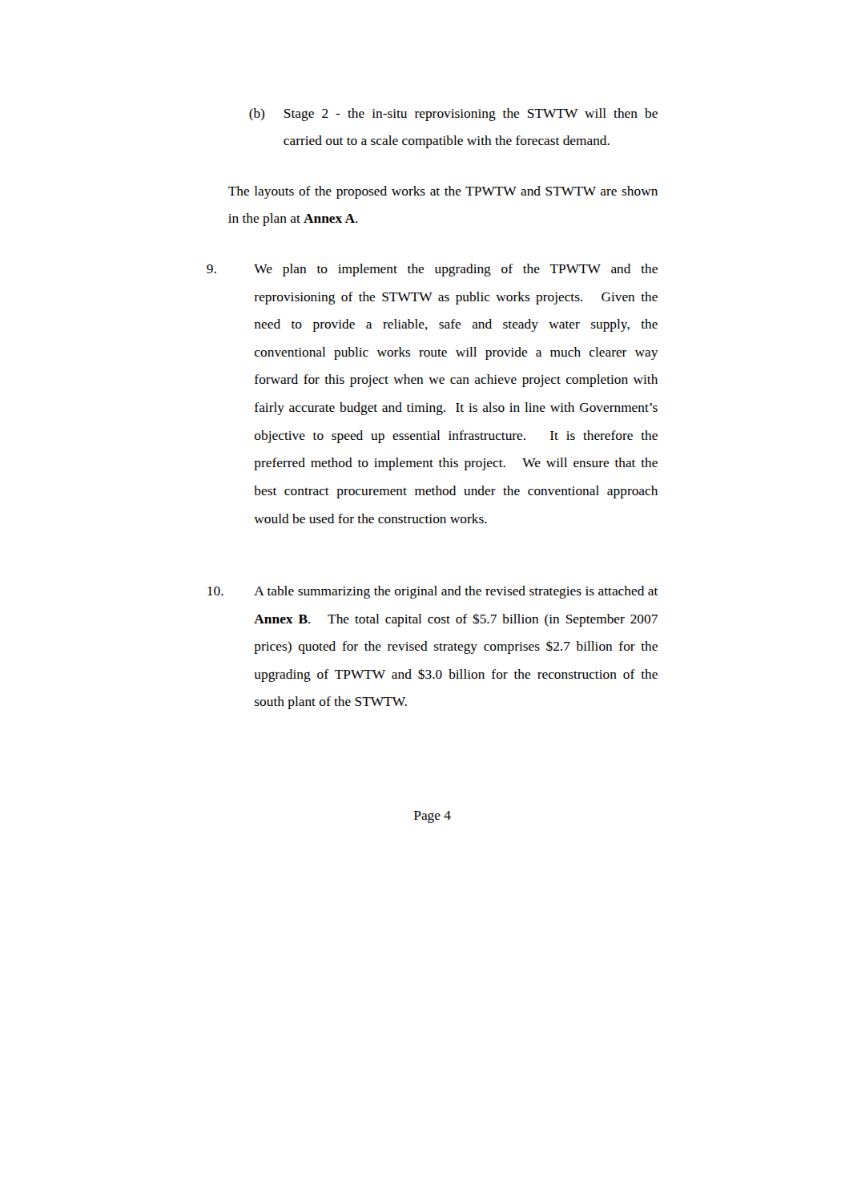(b)
Stage 2 - the in-situ reprovisioning the STWTW will then be carried out to a scale compatible with the forecast demand.
The layouts of the proposed works at the TPWTW and STWTW are shown in the plan at Annex A.
9.
We plan to implement the upgrading of the TPWTW and the reprovisioning of the STWTW as public works projects. Given the need to provide a reliable, safe and steady water supply, the conventional public works route will provide a much clearer way forward for this project when we can achieve project completion with fairly accurate budget and timing. It is also in line with Government’s objective to speed up essential infrastructure. It is therefore the preferred method to implement this project. We will ensure that the best contract procurement method under the conventional approach would be used for the construction works.
10.
A table summarizing the original and the revised strategies is attached at Annex B. The total capital cost of $5.7 billion (in September 2007 prices) quoted for the revised strategy comprises $2.7 billion for the upgrading of TPWTW and $3.0 billion for the reconstruction of the south plant of the STWTW.
Page 4